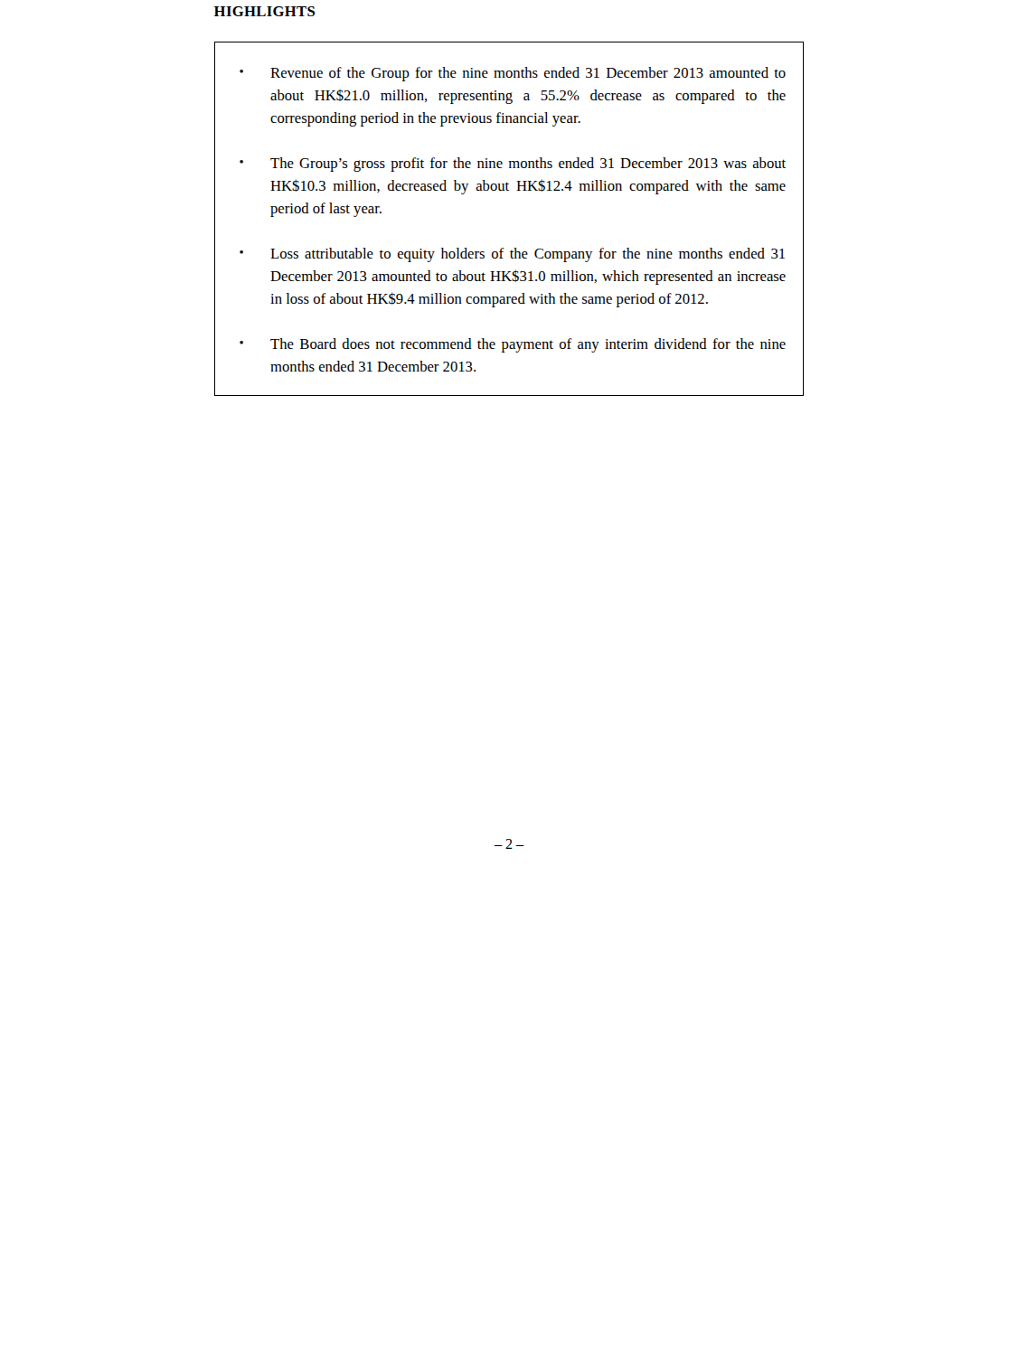HIGHLIGHTS
Revenue of the Group for the nine months ended 31 December 2013 amounted to about HK$21.0 million, representing a 55.2% decrease as compared to the corresponding period in the previous financial year.
The Group’s gross profit for the nine months ended 31 December 2013 was about HK$10.3 million, decreased by about HK$12.4 million compared with the same period of last year.
Loss attributable to equity holders of the Company for the nine months ended 31 December 2013 amounted to about HK$31.0 million, which represented an increase in loss of about HK$9.4 million compared with the same period of 2012.
The Board does not recommend the payment of any interim dividend for the nine months ended 31 December 2013.
– 2 –